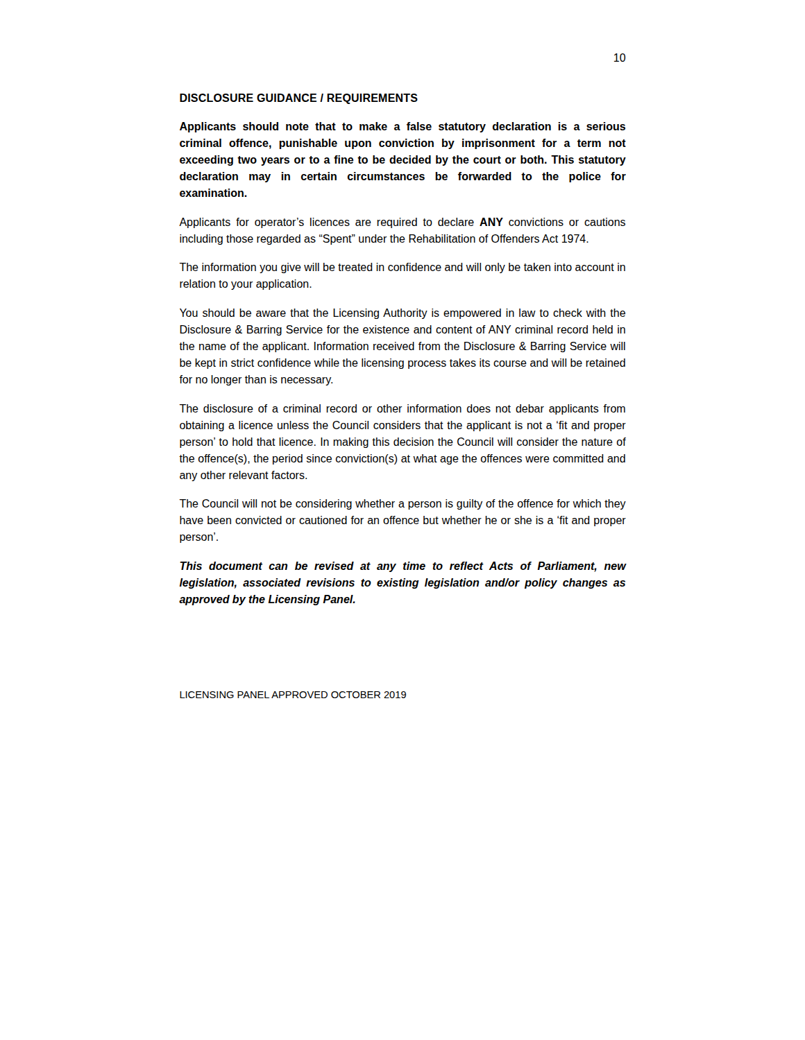10
DISCLOSURE GUIDANCE / REQUIREMENTS
Applicants should note that to make a false statutory declaration is a serious criminal offence, punishable upon conviction by imprisonment for a term not exceeding two years or to a fine to be decided by the court or both. This statutory declaration may in certain circumstances be forwarded to the police for examination.
Applicants for operator’s licences are required to declare ANY convictions or cautions including those regarded as “Spent” under the Rehabilitation of Offenders Act 1974.
The information you give will be treated in confidence and will only be taken into account in relation to your application.
You should be aware that the Licensing Authority is empowered in law to check with the Disclosure & Barring Service for the existence and content of ANY criminal record held in the name of the applicant. Information received from the Disclosure & Barring Service will be kept in strict confidence while the licensing process takes its course and will be retained for no longer than is necessary.
The disclosure of a criminal record or other information does not debar applicants from obtaining a licence unless the Council considers that the applicant is not a ‘fit and proper person’ to hold that licence. In making this decision the Council will consider the nature of the offence(s), the period since conviction(s) at what age the offences were committed and any other relevant factors.
The Council will not be considering whether a person is guilty of the offence for which they have been convicted or cautioned for an offence but whether he or she is a ‘fit and proper person’.
This document can be revised at any time to reflect Acts of Parliament, new legislation, associated revisions to existing legislation and/or policy changes as approved by the Licensing Panel.
LICENSING PANEL APPROVED OCTOBER 2019